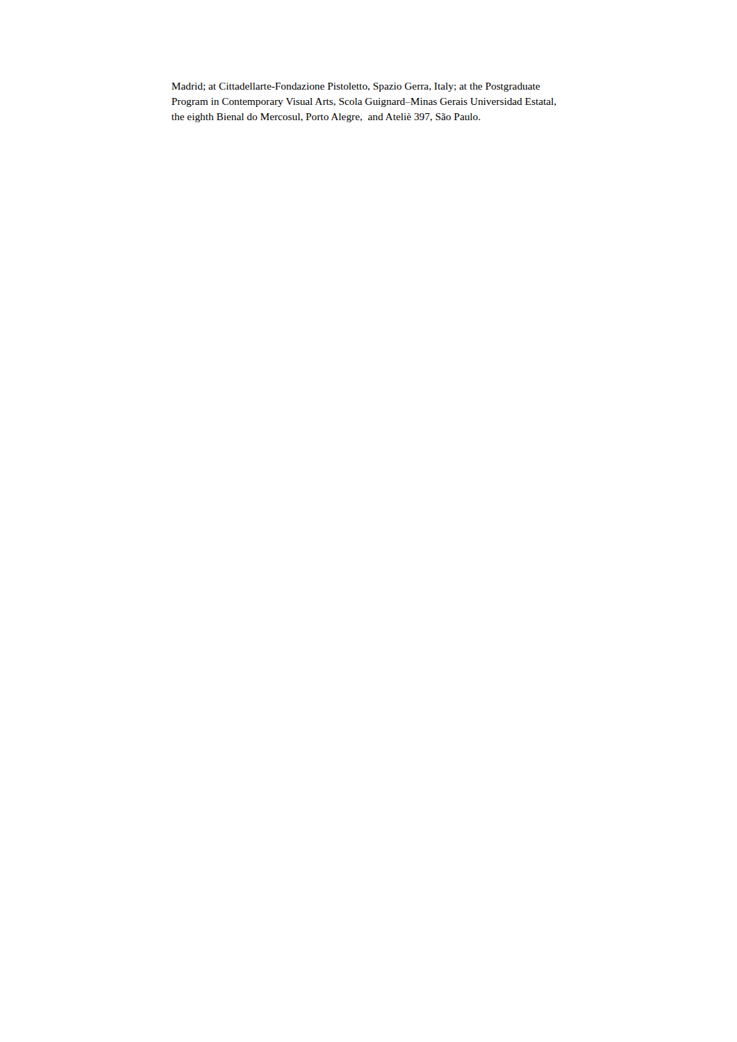Madrid; at Cittadellarte-Fondazione Pistoletto, Spazio Gerra, Italy; at the Postgraduate Program in Contemporary Visual Arts, Scola Guignard–Minas Gerais Universidad Estatal, the eighth Bienal do Mercosul, Porto Alegre, and Ateliè 397, São Paulo.